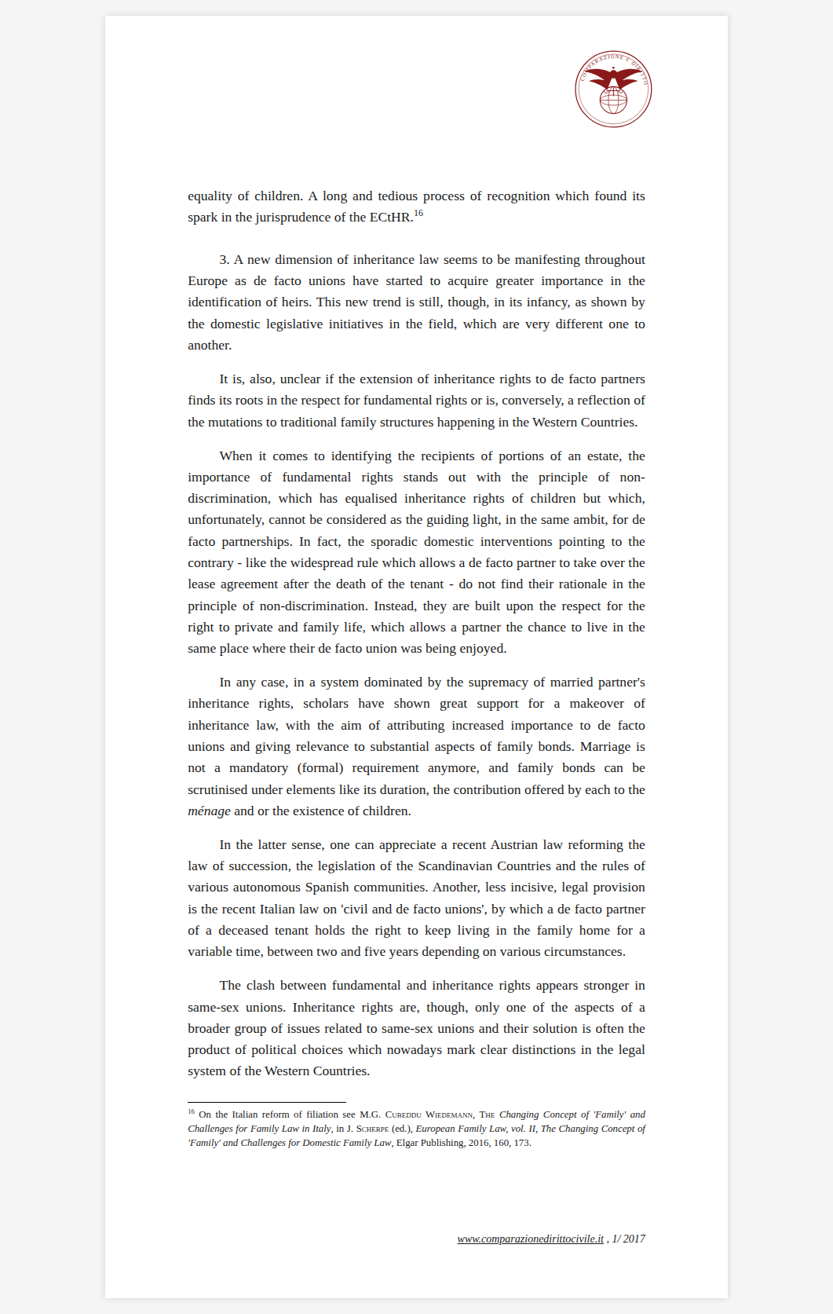COMPARAZIONE E DIRITTO CIVILE
equality of children. A long and tedious process of recognition which found its spark in the jurisprudence of the ECtHR.16
3. A new dimension of inheritance law seems to be manifesting throughout Europe as de facto unions have started to acquire greater importance in the identification of heirs. This new trend is still, though, in its infancy, as shown by the domestic legislative initiatives in the field, which are very different one to another.
It is, also, unclear if the extension of inheritance rights to de facto partners finds its roots in the respect for fundamental rights or is, conversely, a reflection of the mutations to traditional family structures happening in the Western Countries.
When it comes to identifying the recipients of portions of an estate, the importance of fundamental rights stands out with the principle of non-discrimination, which has equalised inheritance rights of children but which, unfortunately, cannot be considered as the guiding light, in the same ambit, for de facto partnerships. In fact, the sporadic domestic interventions pointing to the contrary - like the widespread rule which allows a de facto partner to take over the lease agreement after the death of the tenant - do not find their rationale in the principle of non-discrimination. Instead, they are built upon the respect for the right to private and family life, which allows a partner the chance to live in the same place where their de facto union was being enjoyed.
In any case, in a system dominated by the supremacy of married partner's inheritance rights, scholars have shown great support for a makeover of inheritance law, with the aim of attributing increased importance to de facto unions and giving relevance to substantial aspects of family bonds. Marriage is not a mandatory (formal) requirement anymore, and family bonds can be scrutinised under elements like its duration, the contribution offered by each to the ménage and or the existence of children.
In the latter sense, one can appreciate a recent Austrian law reforming the law of succession, the legislation of the Scandinavian Countries and the rules of various autonomous Spanish communities. Another, less incisive, legal provision is the recent Italian law on 'civil and de facto unions', by which a de facto partner of a deceased tenant holds the right to keep living in the family home for a variable time, between two and five years depending on various circumstances.
The clash between fundamental and inheritance rights appears stronger in same-sex unions. Inheritance rights are, though, only one of the aspects of a broader group of issues related to same-sex unions and their solution is often the product of political choices which nowadays mark clear distinctions in the legal system of the Western Countries.
16 On the Italian reform of filiation see M.G. Cubeddu Wiedemann, The Changing Concept of 'Family' and Challenges for Family Law in Italy, in J. Scherpe (ed.), European Family Law, vol. II, The Changing Concept of 'Family' and Challenges for Domestic Family Law, Elgar Publishing, 2016, 160, 173.
www.comparazionedirittocivile.it , 1/ 2017